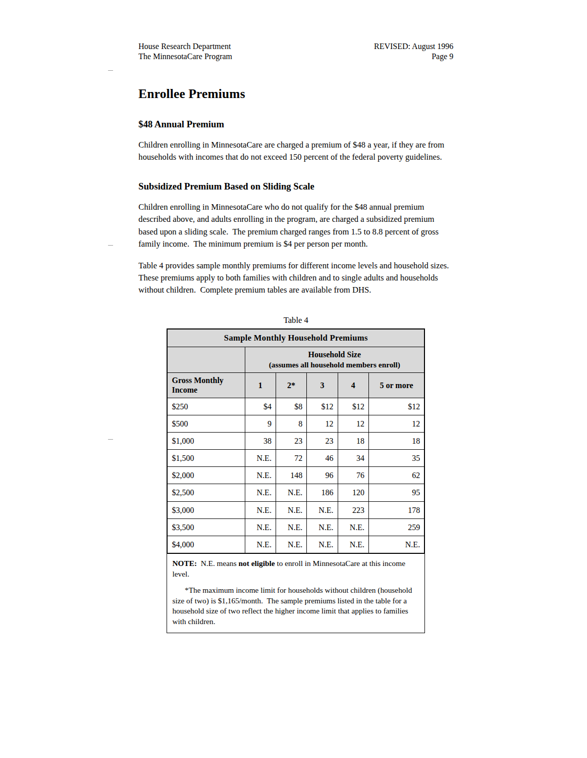| House Research Department The MinnesotaCare Program | REVISED: August 1996 Page 9 |
Enrollee Premiums
$48 Annual Premium
Children enrolling in MinnesotaCare are charged a premium of $48 a year, if they are from households with incomes that do not exceed 150 percent of the federal poverty guidelines.
Subsidized Premium Based on Sliding Scale
Children enrolling in MinnesotaCare who do not qualify for the $48 annual premium described above, and adults enrolling in the program, are charged a subsidized premium based upon a sliding scale. The premium charged ranges from 1.5 to 8.8 percent of gross family income. The minimum premium is $4 per person per month.
Table 4 provides sample monthly premiums for different income levels and household sizes. These premiums apply to both families with children and to single adults and households without children. Complete premium tables are available from DHS.
Table 4
| Sample Monthly Household Premiums |
| --- |
| | Household Size (assumes all household members enroll) |
| Gross Monthly Income | 1 | 2* | 3 | 4 | 5 or more |
| $250 | $4 | $8 | $12 | $12 | $12 |
| $500 | 9 | 8 | 12 | 12 | 12 |
| $1,000 | 38 | 23 | 23 | 18 | 18 |
| $1,500 | N.E. | 72 | 46 | 34 | 35 |
| $2,000 | N.E. | 148 | 96 | 76 | 62 |
| $2,500 | N.E. | N.E. | 186 | 120 | 95 |
| $3,000 | N.E. | N.E. | N.E. | 223 | 178 |
| $3,500 | N.E. | N.E. | N.E. | N.E. | 259 |
| $4,000 | N.E. | N.E. | N.E. | N.E. | N.E. |
NOTE: N.E. means not eligible to enroll in MinnesotaCare at this income level.
*The maximum income limit for households without children (household size of two) is $1,165/month. The sample premiums listed in the table for a household size of two reflect the higher income limit that applies to families with children.